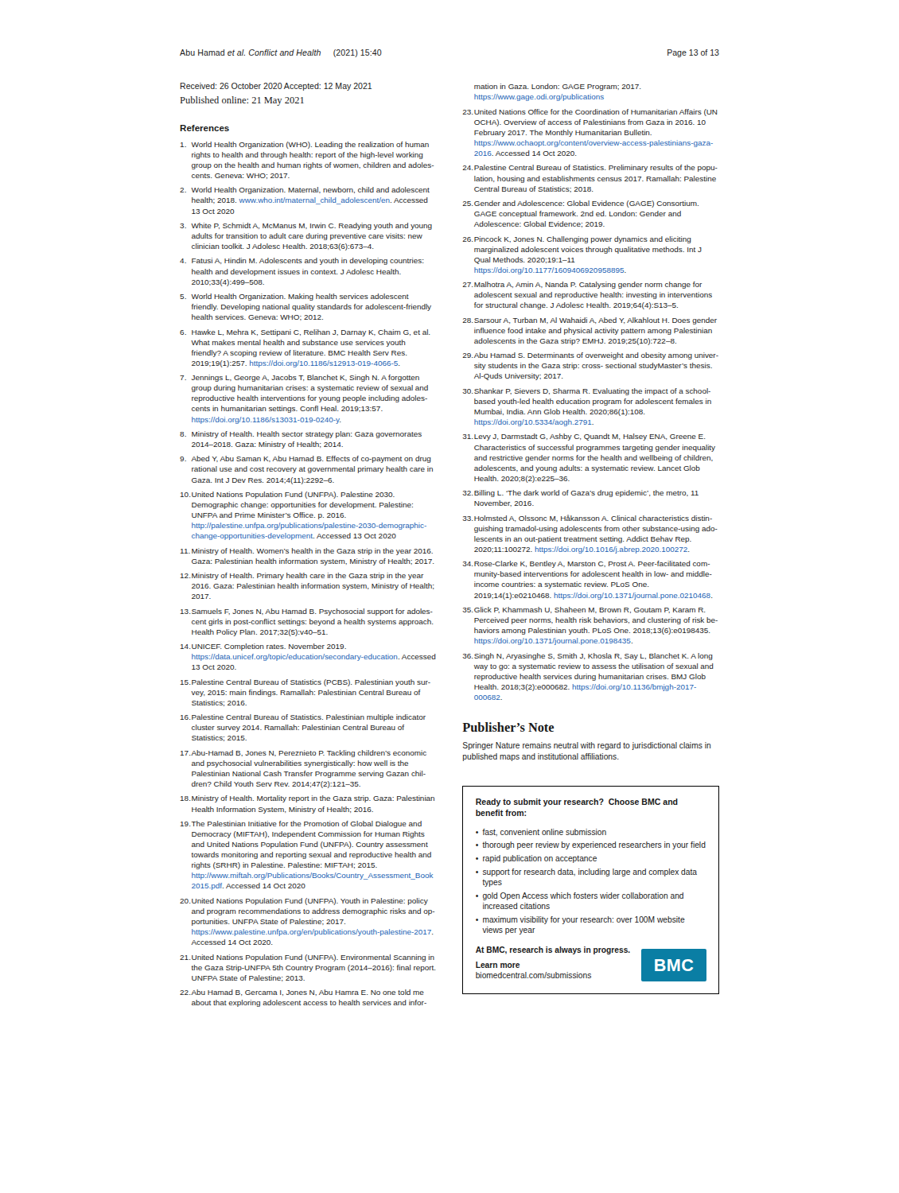Abu Hamad et al. Conflict and Health (2021) 15:40
Page 13 of 13
Received: 26 October 2020 Accepted: 12 May 2021 Published online: 21 May 2021
References
World Health Organization (WHO). Leading the realization of human rights to health and through health: report of the high-level working group on the health and human rights of women, children and adolescents. Geneva: WHO; 2017.
World Health Organization. Maternal, newborn, child and adolescent health; 2018. www.who.int/maternal_child_adolescent/en. Accessed 13 Oct 2020
White P, Schmidt A, McManus M, Irwin C. Readying youth and young adults for transition to adult care during preventive care visits: new clinician toolkit. J Adolesc Health. 2018;63(6):673–4.
Fatusi A, Hindin M. Adolescents and youth in developing countries: health and development issues in context. J Adolesc Health. 2010;33(4):499–508.
World Health Organization. Making health services adolescent friendly. Developing national quality standards for adolescent-friendly health services. Geneva: WHO; 2012.
Hawke L, Mehra K, Settipani C, Relihan J, Darnay K, Chaim G, et al. What makes mental health and substance use services youth friendly? A scoping review of literature. BMC Health Serv Res. 2019;19(1):257. https://doi.org/10.1186/s12913-019-4066-5.
Jennings L, George A, Jacobs T, Blanchet K, Singh N. A forgotten group during humanitarian crises: a systematic review of sexual and reproductive health interventions for young people including adolescents in humanitarian settings. Confl Heal. 2019;13:57. https://doi.org/10.1186/s13031-019-0240-y.
Ministry of Health. Health sector strategy plan: Gaza governorates 2014–2018. Gaza: Ministry of Health; 2014.
Abed Y, Abu Saman K, Abu Hamad B. Effects of co-payment on drug rational use and cost recovery at governmental primary health care in Gaza. Int J Dev Res. 2014;4(11):2292–6.
United Nations Population Fund (UNFPA). Palestine 2030. Demographic change: opportunities for development. Palestine: UNFPA and Prime Minister’s Office. p. 2016. http://palestine.unfpa.org/publications/palestine-2030-demographic-change-opportunities-development. Accessed 13 Oct 2020
Ministry of Health. Women’s health in the Gaza strip in the year 2016. Gaza: Palestinian health information system, Ministry of Health; 2017.
Ministry of Health. Primary health care in the Gaza strip in the year 2016. Gaza: Palestinian health information system, Ministry of Health; 2017.
Samuels F, Jones N, Abu Hamad B. Psychosocial support for adolescent girls in post-conflict settings: beyond a health systems approach. Health Policy Plan. 2017;32(5):v40–51.
UNICEF. Completion rates. November 2019. https://data.unicef.org/topic/education/secondary-education. Accessed 13 Oct 2020.
Palestine Central Bureau of Statistics (PCBS). Palestinian youth survey, 2015: main findings. Ramallah: Palestinian Central Bureau of Statistics; 2016.
Palestine Central Bureau of Statistics. Palestinian multiple indicator cluster survey 2014. Ramallah: Palestinian Central Bureau of Statistics; 2015.
Abu-Hamad B, Jones N, Pereznieto P. Tackling children’s economic and psychosocial vulnerabilities synergistically: how well is the Palestinian National Cash Transfer Programme serving Gazan children? Child Youth Serv Rev. 2014;47(2):121–35.
Ministry of Health. Mortality report in the Gaza strip. Gaza: Palestinian Health Information System, Ministry of Health; 2016.
The Palestinian Initiative for the Promotion of Global Dialogue and Democracy (MIFTAH), Independent Commission for Human Rights and United Nations Population Fund (UNFPA). Country assessment towards monitoring and reporting sexual and reproductive health and rights (SRHR) in Palestine. Palestine: MIFTAH; 2015. http://www.miftah.org/Publications/Books/Country_Assessment_Book2015.pdf. Accessed 14 Oct 2020
United Nations Population Fund (UNFPA). Youth in Palestine: policy and program recommendations to address demographic risks and opportunities. UNFPA State of Palestine; 2017. https://www.palestine.unfpa.org/en/publications/youth-palestine-2017. Accessed 14 Oct 2020.
United Nations Population Fund (UNFPA). Environmental Scanning in the Gaza Strip-UNFPA 5th Country Program (2014–2016): final report. UNFPA State of Palestine; 2013.
Abu Hamad B, Gercama I, Jones N, Abu Hamra E. No one told me about that exploring adolescent access to health services and information in Gaza. London: GAGE Program; 2017. https://www.gage.odi.org/publications
United Nations Office for the Coordination of Humanitarian Affairs (UN OCHA). Overview of access of Palestinians from Gaza in 2016. 10 February 2017. The Monthly Humanitarian Bulletin. https://www.ochaopt.org/content/overview-access-palestinians-gaza-2016. Accessed 14 Oct 2020.
Palestine Central Bureau of Statistics. Preliminary results of the population, housing and establishments census 2017. Ramallah: Palestine Central Bureau of Statistics; 2018.
Gender and Adolescence: Global Evidence (GAGE) Consortium. GAGE conceptual framework. 2nd ed. London: Gender and Adolescence: Global Evidence; 2019.
Pincock K, Jones N. Challenging power dynamics and eliciting marginalized adolescent voices through qualitative methods. Int J Qual Methods. 2020;19:1–11 https://doi.org/10.1177/1609406920958895.
Malhotra A, Amin A, Nanda P. Catalysing gender norm change for adolescent sexual and reproductive health: investing in interventions for structural change. J Adolesc Health. 2019;64(4):S13–5.
Sarsour A, Turban M, Al Wahaidi A, Abed Y, Alkahlout H. Does gender influence food intake and physical activity pattern among Palestinian adolescents in the Gaza strip? EMHJ. 2019;25(10):722–8.
Abu Hamad S. Determinants of overweight and obesity among university students in the Gaza strip: cross- sectional studyMaster’s thesis. Al-Quds University; 2017.
Shankar P, Sievers D, Sharma R. Evaluating the impact of a school-based youth-led health education program for adolescent females in Mumbai, India. Ann Glob Health. 2020;86(1):108. https://doi.org/10.5334/aogh.2791.
Levy J, Darmstadt G, Ashby C, Quandt M, Halsey ENA, Greene E. Characteristics of successful programmes targeting gender inequality and restrictive gender norms for the health and wellbeing of children, adolescents, and young adults: a systematic review. Lancet Glob Health. 2020;8(2):e225–36.
Billing L. ‘The dark world of Gaza’s drug epidemic’, the metro, 11 November, 2016.
Holmsted A, Olssonc M, Håkansson A. Clinical characteristics distinguishing tramadol-using adolescents from other substance-using adolescents in an out-patient treatment setting. Addict Behav Rep. 2020;11:100272. https://doi.org/10.1016/j.abrep.2020.100272.
Rose-Clarke K, Bentley A, Marston C, Prost A. Peer-facilitated community-based interventions for adolescent health in low- and middle-income countries: a systematic review. PLoS One. 2019;14(1):e0210468. https://doi.org/10.1371/journal.pone.0210468.
Glick P, Khammash U, Shaheen M, Brown R, Goutam P, Karam R. Perceived peer norms, health risk behaviors, and clustering of risk behaviors among Palestinian youth. PLoS One. 2018;13(6):e0198435. https://doi.org/10.1371/journal.pone.0198435.
Singh N, Aryasinghe S, Smith J, Khosla R, Say L, Blanchet K. A long way to go: a systematic review to assess the utilisation of sexual and reproductive health services during humanitarian crises. BMJ Glob Health. 2018;3(2):e000682. https://doi.org/10.1136/bmjgh-2017-000682.
Publisher’s Note
Springer Nature remains neutral with regard to jurisdictional claims in published maps and institutional affiliations.
Ready to submit your research? Choose BMC and benefit from:
fast, convenient online submission
thorough peer review by experienced researchers in your field
rapid publication on acceptance
support for research data, including large and complex data types
gold Open Access which fosters wider collaboration and increased citations
maximum visibility for your research: over 100M website views per year
At BMC, research is always in progress.
Learn more biomedcentral.com/submissions
BMC